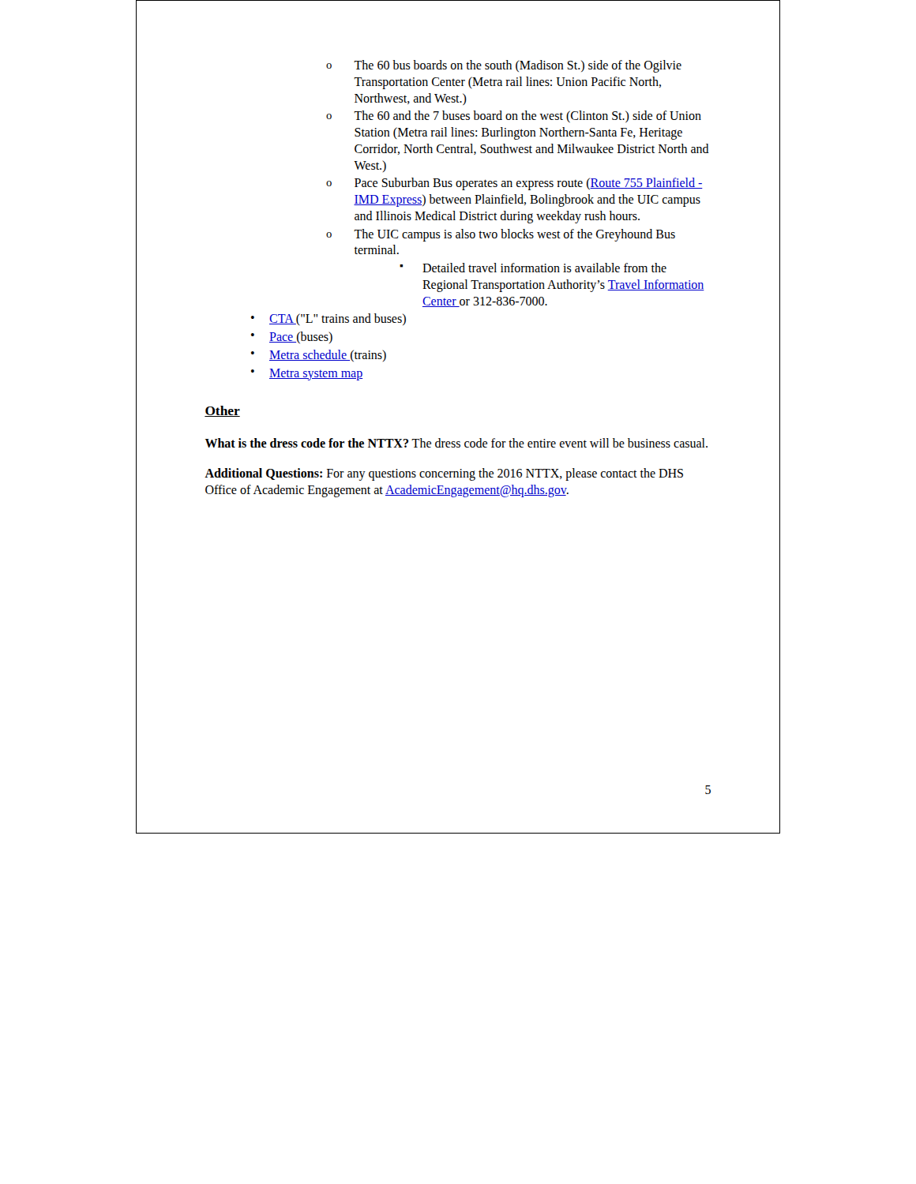The 60 bus boards on the south (Madison St.) side of the Ogilvie Transportation Center (Metra rail lines: Union Pacific North, Northwest, and West.)
The 60 and the 7 buses board on the west (Clinton St.) side of Union Station (Metra rail lines: Burlington Northern-Santa Fe, Heritage Corridor, North Central, Southwest and Milwaukee District North and West.)
Pace Suburban Bus operates an express route (Route 755 Plainfield - IMD Express) between Plainfield, Bolingbrook and the UIC campus and Illinois Medical District during weekday rush hours.
The UIC campus is also two blocks west of the Greyhound Bus terminal.
Detailed travel information is available from the Regional Transportation Authority’s Travel Information Center or 312-836-7000.
CTA ("L" trains and buses)
Pace (buses)
Metra schedule (trains)
Metra system map
Other
What is the dress code for the NTTX? The dress code for the entire event will be business casual.
Additional Questions: For any questions concerning the 2016 NTTX, please contact the DHS Office of Academic Engagement at AcademicEngagement@hq.dhs.gov.
5